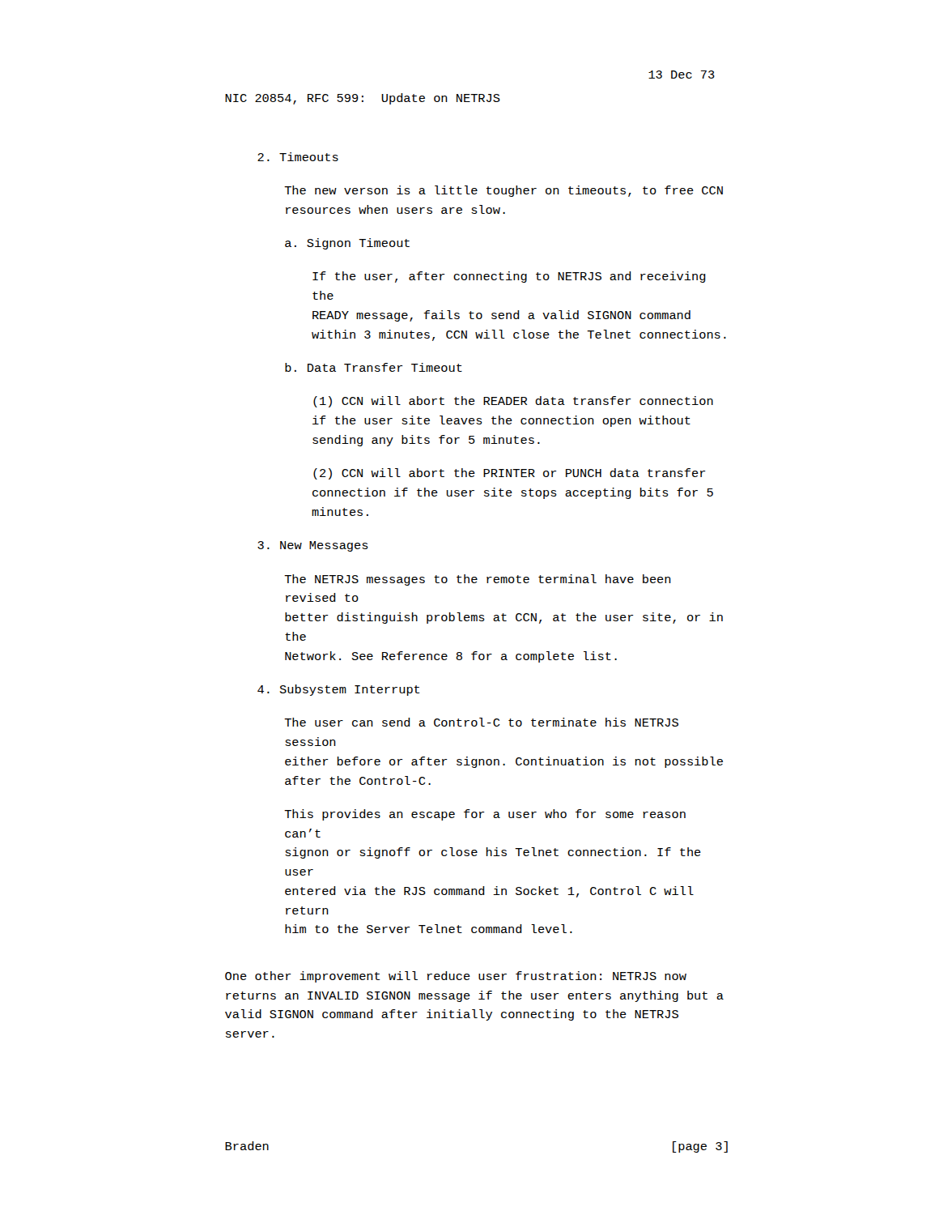13 Dec 73
NIC 20854, RFC 599: Update on NETRJS
2. Timeouts
The new verson is a little tougher on timeouts, to free CCN
resources when users are slow.
a. Signon Timeout
If the user, after connecting to NETRJS and receiving the
READY message, fails to send a valid SIGNON command
within 3 minutes, CCN will close the Telnet connections.
b. Data Transfer Timeout
(1) CCN will abort the READER data transfer connection
if the user site leaves the connection open without
sending any bits for 5 minutes.
(2) CCN will abort the PRINTER or PUNCH data transfer
connection if the user site stops accepting bits for 5
minutes.
3. New Messages
The NETRJS messages to the remote terminal have been revised to
better distinguish problems at CCN, at the user site, or in the
Network. See Reference 8 for a complete list.
4. Subsystem Interrupt
The user can send a Control-C to terminate his NETRJS session
either before or after signon. Continuation is not possible
after the Control-C.
This provides an escape for a user who for some reason can’t
signon or signoff or close his Telnet connection. If the user
entered via the RJS command in Socket 1, Control C will return
him to the Server Telnet command level.
One other improvement will reduce user frustration: NETRJS now
returns an INVALID SIGNON message if the user enters anything but a
valid SIGNON command after initially connecting to the NETRJS server.
Braden
[page 3]